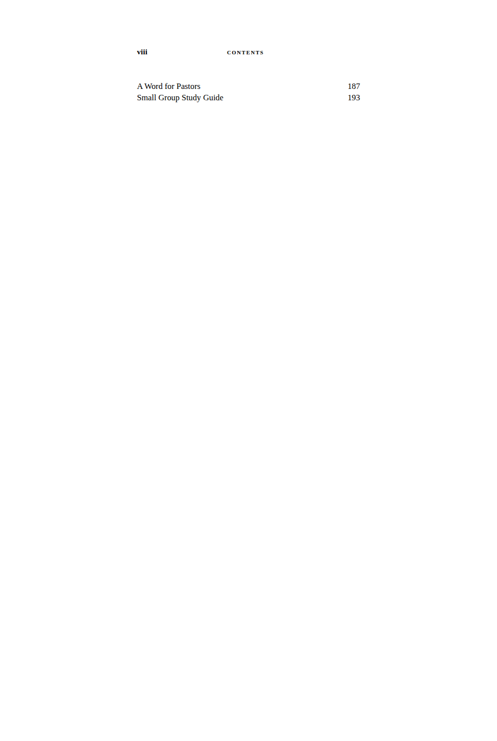viii Contents
A Word for Pastors 187
Small Group Study Guide 193